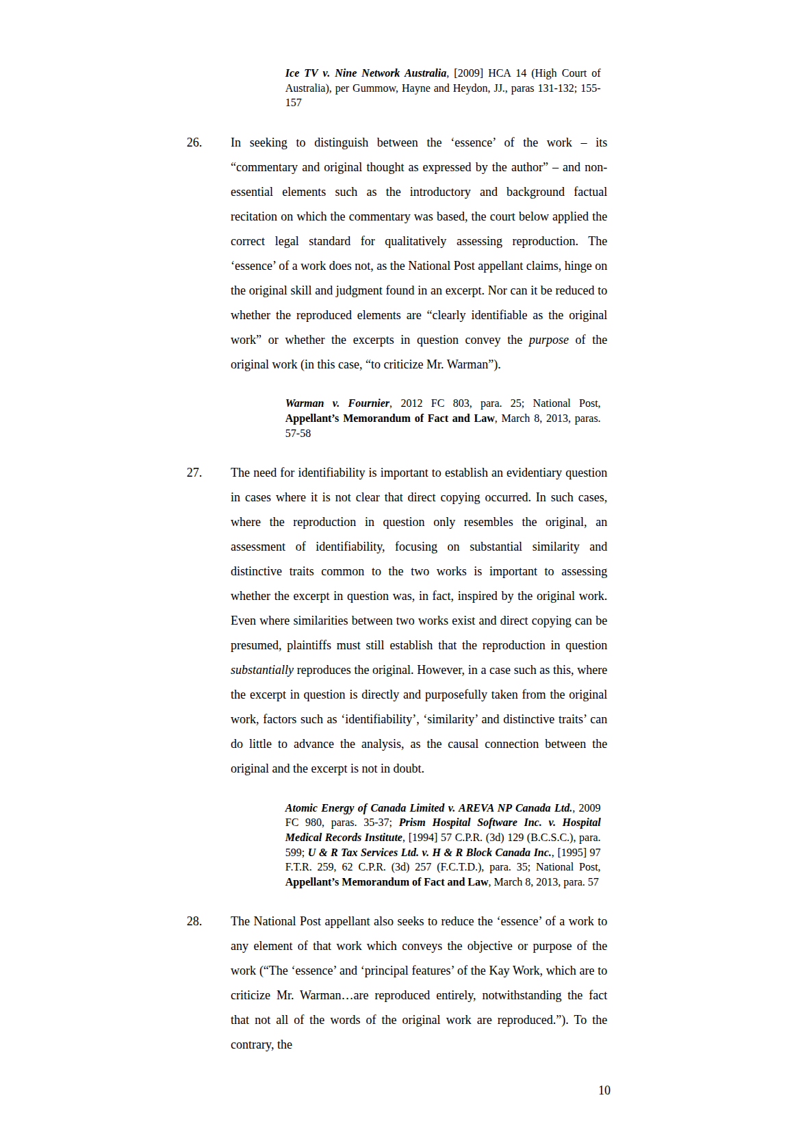Ice TV v. Nine Network Australia, [2009] HCA 14 (High Court of Australia), per Gummow, Hayne and Heydon, JJ., paras 131-132; 155-157
26.
In seeking to distinguish between the ‘essence’ of the work – its “commentary and original thought as expressed by the author” – and non-essential elements such as the introductory and background factual recitation on which the commentary was based, the court below applied the correct legal standard for qualitatively assessing reproduction. The ‘essence’ of a work does not, as the National Post appellant claims, hinge on the original skill and judgment found in an excerpt. Nor can it be reduced to whether the reproduced elements are “clearly identifiable as the original work” or whether the excerpts in question convey the purpose of the original work (in this case, “to criticize Mr. Warman”).
Warman v. Fournier, 2012 FC 803, para. 25; National Post, Appellant’s Memorandum of Fact and Law, March 8, 2013, paras. 57-58
27.
The need for identifiability is important to establish an evidentiary question in cases where it is not clear that direct copying occurred. In such cases, where the reproduction in question only resembles the original, an assessment of identifiability, focusing on substantial similarity and distinctive traits common to the two works is important to assessing whether the excerpt in question was, in fact, inspired by the original work. Even where similarities between two works exist and direct copying can be presumed, plaintiffs must still establish that the reproduction in question substantially reproduces the original. However, in a case such as this, where the excerpt in question is directly and purposefully taken from the original work, factors such as ‘identifiability’, ‘similarity’ and distinctive traits’ can do little to advance the analysis, as the causal connection between the original and the excerpt is not in doubt.
Atomic Energy of Canada Limited v. AREVA NP Canada Ltd., 2009 FC 980, paras. 35-37; Prism Hospital Software Inc. v. Hospital Medical Records Institute, [1994] 57 C.P.R. (3d) 129 (B.C.S.C.), para. 599; U & R Tax Services Ltd. v. H & R Block Canada Inc., [1995] 97 F.T.R. 259, 62 C.P.R. (3d) 257 (F.C.T.D.), para. 35; National Post, Appellant’s Memorandum of Fact and Law, March 8, 2013, para. 57
28.
The National Post appellant also seeks to reduce the ‘essence’ of a work to any element of that work which conveys the objective or purpose of the work (“The ‘essence’ and ‘principal features’ of the Kay Work, which are to criticize Mr. Warman…are reproduced entirely, notwithstanding the fact that not all of the words of the original work are reproduced.”). To the contrary, the
10